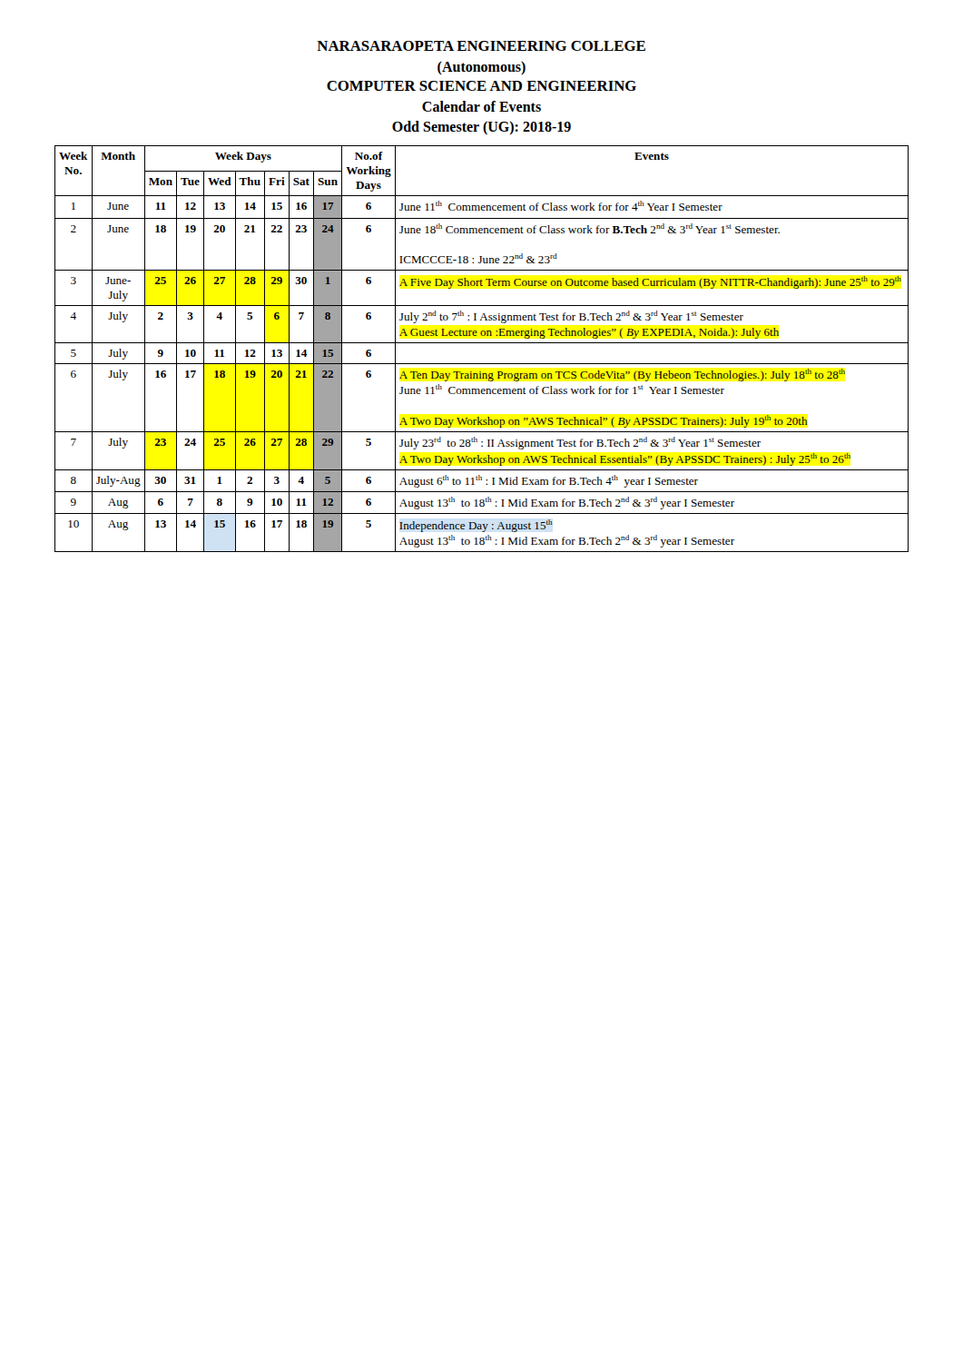NARASARAOPETA ENGINEERING COLLEGE
(Autonomous)
COMPUTER SCIENCE AND ENGINEERING
Calendar of Events
Odd Semester (UG): 2018-19
| Week No. | Month | Week Days | No.of Working Days | Events |
| --- | --- | --- | --- | --- |
| Mon | Tue | Wed | Thu | Fri | Sat | Sun |
| 1 | June | 11 | 12 | 13 | 14 | 15 | 16 | 17 | 6 | June 11 th Commencement of Class work for for 4 th Year I Semester |
| 2 | June | 18 | 19 | 20 | 21 | 22 | 23 | 24 | 6 | June 18 th Commencement of Class work for B.Tech 2 nd & 3 rd Year 1 st Semester. ICMCCCE-18 : June 22 nd & 23 rd |
| 3 | June- July | 25 | 26 | 27 | 28 | 29 | 30 | 1 | 6 | A Five Day Short Term Course on Outcome based Curriculam (By NITTR-Chandigarh): June 25 th to 29 th |
| 4 | July | 2 | 3 | 4 | 5 | 6 | 7 | 8 | 6 | July 2 nd to 7 th : I Assignment Test for B.Tech 2 nd & 3 rd Year 1 st Semester A Guest Lecture on :Emerging Technologies” ( By EXPEDIA, Noida.): July 6th |
| 5 | July | 9 | 10 | 11 | 12 | 13 | 14 | 15 | 6 | |
| 6 | July | 16 | 17 | 18 | 19 | 20 | 21 | 22 | 6 | A Ten Day Training Program on TCS CodeVita” (By Hebeon Technologies.): July 18 th to 28 th June 11 th Commencement of Class work for for 1 st Year I Semester A Two Day Workshop on ”AWS Technical” ( By APSSDC Trainers): July 19 th to 20th |
| 7 | July | 23 | 24 | 25 | 26 | 27 | 28 | 29 | 5 | July 23 rd to 28 th : II Assignment Test for B.Tech 2 nd & 3 rd Year 1 st Semester A Two Day Workshop on AWS Technical Essentials” (By APSSDC Trainers) : July 25 th to 26 th |
| 8 | July-Aug | 30 | 31 | 1 | 2 | 3 | 4 | 5 | 6 | August 6 th to 11 th : I Mid Exam for B.Tech 4 th year I Semester |
| 9 | Aug | 6 | 7 | 8 | 9 | 10 | 11 | 12 | 6 | August 13 th to 18 th : I Mid Exam for B.Tech 2 nd & 3 rd year I Semester |
| 10 | Aug | 13 | 14 | 15 | 16 | 17 | 18 | 19 | 5 | Independence Day : August 15 th August 13 th to 18 th : I Mid Exam for B.Tech 2 nd & 3 rd year I Semester |